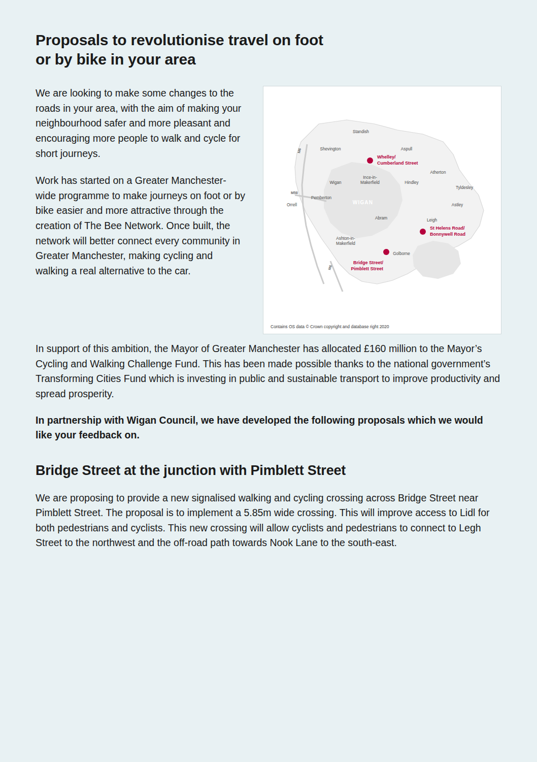Proposals to revolutionise travel on foot
or by bike in your area
M6 M58 M6 Standish Shevington Aspull Wigan Ince-in- Makerfield Hindley Pemberton Orrell Atherton Tyldesley Astley Abram Leigh Ashton-in- Makerfield Golborne WIGAN Whelley/ Cumberland Street St Helens Road/ Bonnywell Road Bridge Street/ Pimblett Street
Contains OS data © Crown copyright and database right 2020
We are looking to make some changes to the roads in your area, with the aim of making your neighbourhood safer and more pleasant and encouraging more people to walk and cycle for short journeys.
Work has started on a Greater Manchester-wide programme to make journeys on foot or by bike easier and more attractive through the creation of The Bee Network. Once built, the network will better connect every community in Greater Manchester, making cycling and walking a real alternative to the car.
In support of this ambition, the Mayor of Greater Manchester has allocated £160 million to the Mayor’s Cycling and Walking Challenge Fund. This has been made possible thanks to the national government’s Transforming Cities Fund which is investing in public and sustainable transport to improve productivity and spread prosperity.
In partnership with Wigan Council, we have developed the following proposals which we would like your feedback on.
Bridge Street at the junction with Pimblett Street
We are proposing to provide a new signalised walking and cycling crossing across Bridge Street near Pimblett Street. The proposal is to implement a 5.85m wide crossing. This will improve access to Lidl for both pedestrians and cyclists. This new crossing will allow cyclists and pedestrians to connect to Legh Street to the northwest and the off-road path towards Nook Lane to the south-east.